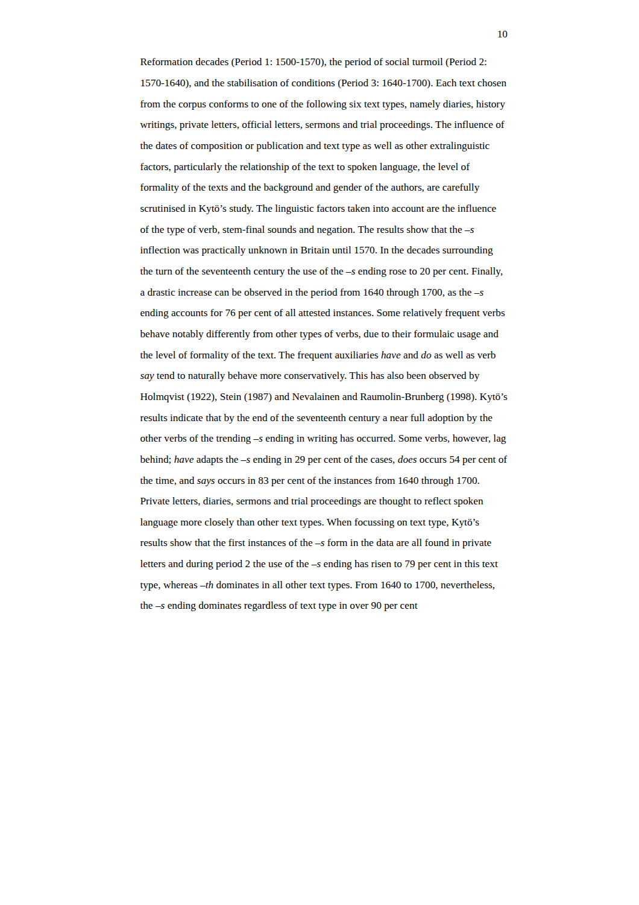10
Reformation decades (Period 1: 1500-1570), the period of social turmoil (Period 2: 1570-1640), and the stabilisation of conditions (Period 3: 1640-1700). Each text chosen from the corpus conforms to one of the following six text types, namely diaries, history writings, private letters, official letters, sermons and trial proceedings. The influence of the dates of composition or publication and text type as well as other extralinguistic factors, particularly the relationship of the text to spoken language, the level of formality of the texts and the background and gender of the authors, are carefully scrutinised in Kytö’s study. The linguistic factors taken into account are the influence of the type of verb, stem-final sounds and negation. The results show that the –s inflection was practically unknown in Britain until 1570. In the decades surrounding the turn of the seventeenth century the use of the –s ending rose to 20 per cent. Finally, a drastic increase can be observed in the period from 1640 through 1700, as the –s ending accounts for 76 per cent of all attested instances. Some relatively frequent verbs behave notably differently from other types of verbs, due to their formulaic usage and the level of formality of the text. The frequent auxiliaries have and do as well as verb say tend to naturally behave more conservatively. This has also been observed by Holmqvist (1922), Stein (1987) and Nevalainen and Raumolin-Brunberg (1998). Kytö’s results indicate that by the end of the seventeenth century a near full adoption by the other verbs of the trending –s ending in writing has occurred. Some verbs, however, lag behind; have adapts the –s ending in 29 per cent of the cases, does occurs 54 per cent of the time, and says occurs in 83 per cent of the instances from 1640 through 1700. Private letters, diaries, sermons and trial proceedings are thought to reflect spoken language more closely than other text types. When focussing on text type, Kytö’s results show that the first instances of the –s form in the data are all found in private letters and during period 2 the use of the –s ending has risen to 79 per cent in this text type, whereas –th dominates in all other text types. From 1640 to 1700, nevertheless, the –s ending dominates regardless of text type in over 90 per cent